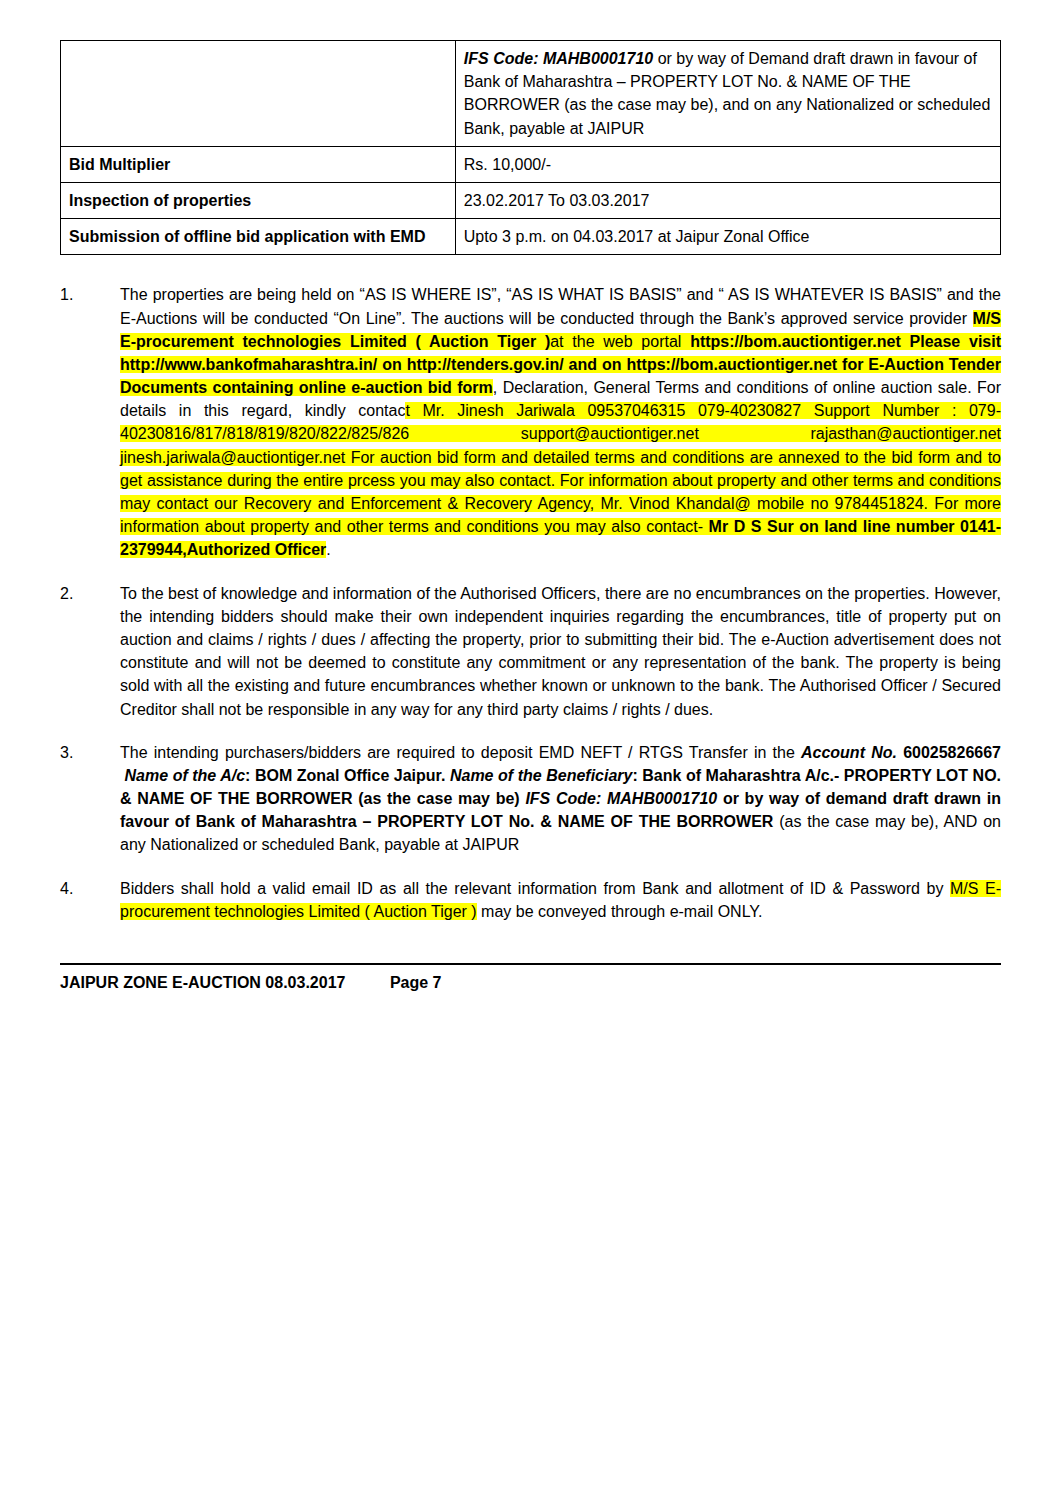| | IFS Code: MAHB0001710 or by way of Demand draft drawn in favour of Bank of Maharashtra – PROPERTY LOT No. & NAME OF THE BORROWER (as the case may be), and on any Nationalized or scheduled Bank, payable at JAIPUR |
| Bid Multiplier | Rs. 10,000/- |
| Inspection of properties | 23.02.2017 To 03.03.2017 |
| Submission of offline bid application with EMD | Upto 3 p.m. on 04.03.2017 at Jaipur Zonal Office |
1. The properties are being held on “AS IS WHERE IS”, “AS IS WHAT IS BASIS” and “ AS IS WHATEVER IS BASIS” and the E-Auctions will be conducted “On Line”. The auctions will be conducted through the Bank’s approved service provider M/S E-procurement technologies Limited ( Auction Tiger ) at the web portal https://bom.auctiontiger.net Please visit http://www.bankofmaharashtra.in/ on http://tenders.gov.in/ and on https://bom.auctiontiger.net for E-Auction Tender Documents containing online e-auction bid form, Declaration, General Terms and conditions of online auction sale. For details in this regard, kindly contact Mr. Jinesh Jariwala 09537046315 079-40230827 Support Number : 079-40230816/817/818/819/820/822/825/826 support@auctiontiger.net rajasthan@auctiontiger.net jinesh.jariwala@auctiontiger.net For auction bid form and detailed terms and conditions are annexed to the bid form and to get assistance during the entire prcess you may also contact. For information about property and other terms and conditions may contact our Recovery and Enforcement & Recovery Agency, Mr. Vinod Khandal@ mobile no 9784451824. For more information about property and other terms and conditions you may also contact- Mr D S Sur on land line number 0141-2379944,Authorized Officer.
2. To the best of knowledge and information of the Authorised Officers, there are no encumbrances on the properties. However, the intending bidders should make their own independent inquiries regarding the encumbrances, title of property put on auction and claims / rights / dues / affecting the property, prior to submitting their bid. The e-Auction advertisement does not constitute and will not be deemed to constitute any commitment or any representation of the bank. The property is being sold with all the existing and future encumbrances whether known or unknown to the bank. The Authorised Officer / Secured Creditor shall not be responsible in any way for any third party claims / rights / dues.
3. The intending purchasers/bidders are required to deposit EMD NEFT / RTGS Transfer in the Account No. 60025826667 Name of the A/c: BOM Zonal Office Jaipur. Name of the Beneficiary: Bank of Maharashtra A/c.- PROPERTY LOT NO. & NAME OF THE BORROWER (as the case may be) IFS Code: MAHB0001710 or by way of demand draft drawn in favour of Bank of Maharashtra – PROPERTY LOT No. & NAME OF THE BORROWER (as the case may be), AND on any Nationalized or scheduled Bank, payable at JAIPUR
4. Bidders shall hold a valid email ID as all the relevant information from Bank and allotment of ID & Password by M/S E-procurement technologies Limited ( Auction Tiger ) may be conveyed through e-mail ONLY.
JAIPUR ZONE E-AUCTION 08.03.2017 Page 7